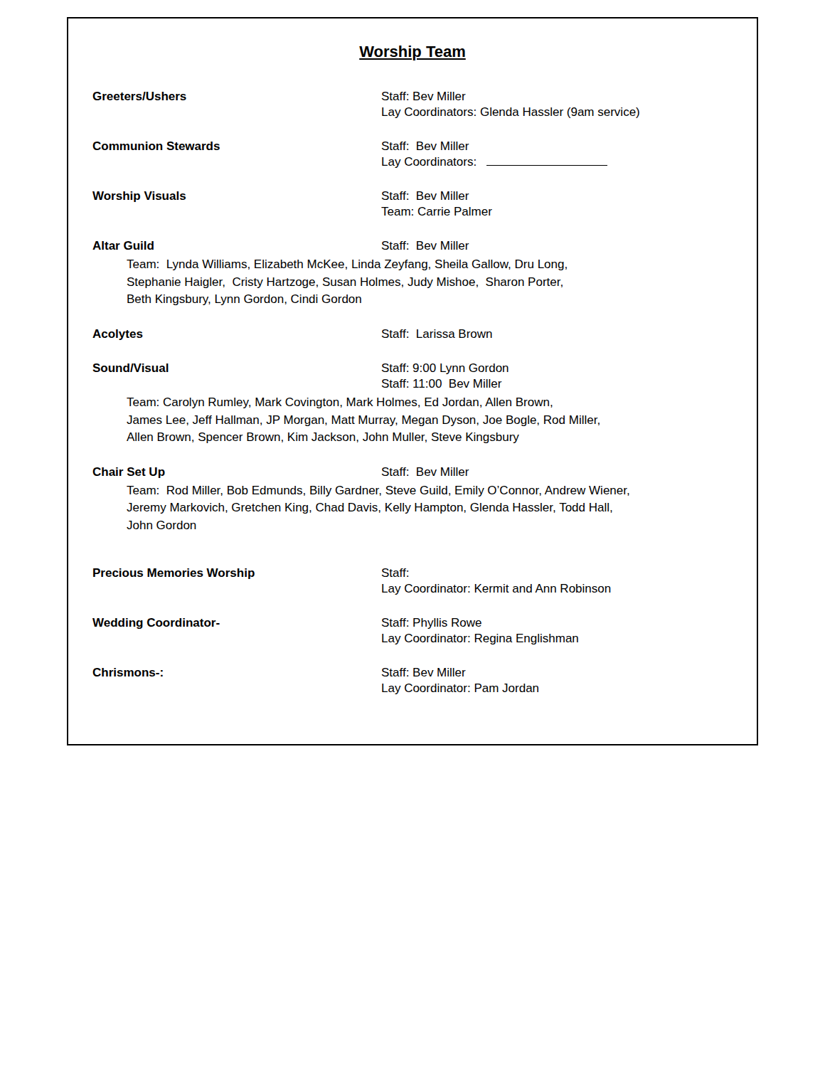Worship Team
Greeters/Ushers
Staff: Bev Miller
Lay Coordinators: Glenda Hassler (9am service)
Communion Stewards
Staff: Bev Miller
Lay Coordinators:
Worship Visuals
Staff: Bev Miller
Team: Carrie Palmer
Altar Guild
Staff: Bev Miller
Team: Lynda Williams, Elizabeth McKee, Linda Zeyfang, Sheila Gallow, Dru Long,
Stephanie Haigler, Cristy Hartzoge, Susan Holmes, Judy Mishoe, Sharon Porter,
Beth Kingsbury, Lynn Gordon, Cindi Gordon
Acolytes
Staff: Larissa Brown
Sound/Visual
Staff: 9:00 Lynn Gordon
Staff: 11:00 Bev Miller
Team: Carolyn Rumley, Mark Covington, Mark Holmes, Ed Jordan, Allen Brown,
James Lee, Jeff Hallman, JP Morgan, Matt Murray, Megan Dyson, Joe Bogle, Rod Miller,
Allen Brown, Spencer Brown, Kim Jackson, John Muller, Steve Kingsbury
Chair Set Up
Staff: Bev Miller
Team: Rod Miller, Bob Edmunds, Billy Gardner, Steve Guild, Emily O’Connor, Andrew Wiener,
Jeremy Markovich, Gretchen King, Chad Davis, Kelly Hampton, Glenda Hassler, Todd Hall,
John Gordon
Precious Memories Worship
Staff:
Lay Coordinator: Kermit and Ann Robinson
Wedding Coordinator-
Staff: Phyllis Rowe
Lay Coordinator: Regina Englishman
Chrismons-:
Staff: Bev Miller
Lay Coordinator: Pam Jordan